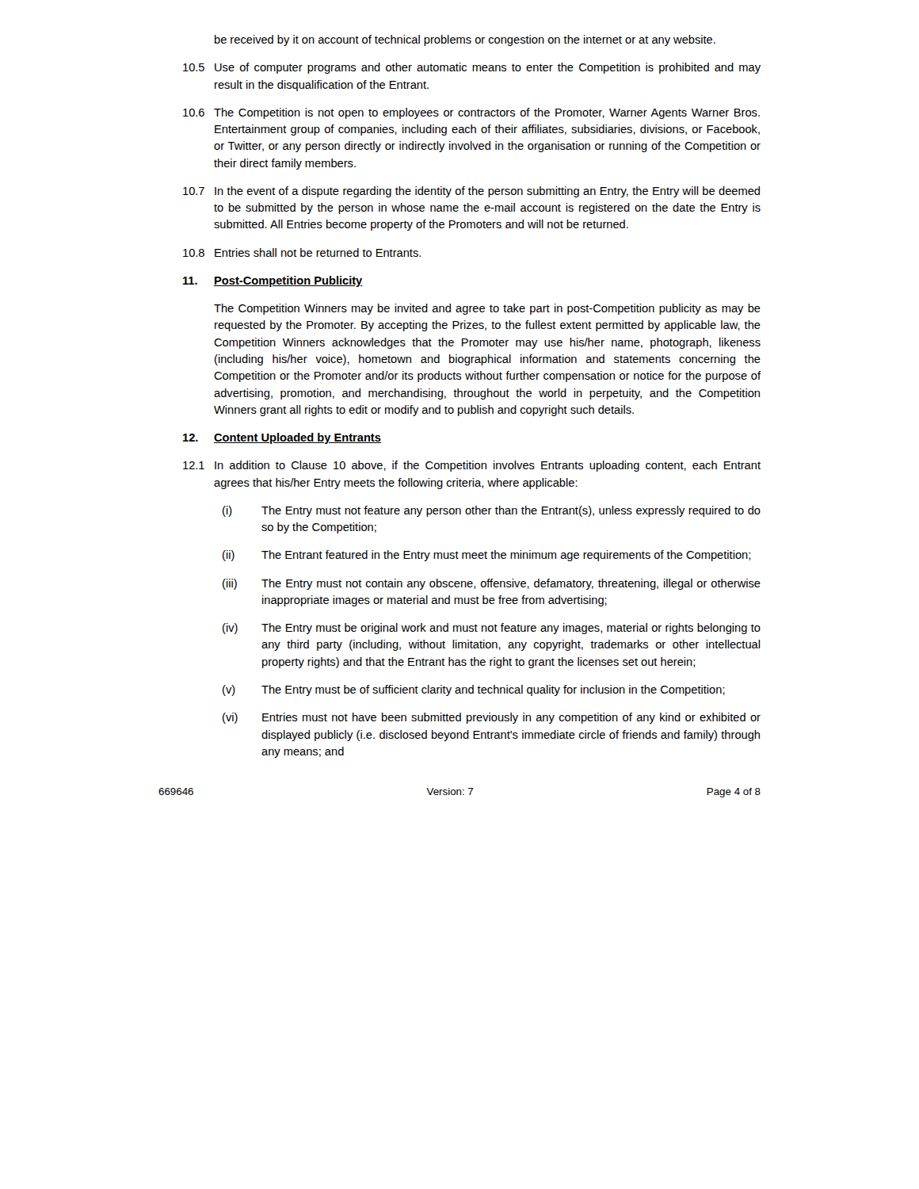be received by it on account of technical problems or congestion on the internet or at any website.
10.5
Use of computer programs and other automatic means to enter the Competition is prohibited and may result in the disqualification of the Entrant.
10.6
The Competition is not open to employees or contractors of the Promoter, Warner Agents Warner Bros. Entertainment group of companies, including each of their affiliates, subsidiaries, divisions, or Facebook, or Twitter, or any person directly or indirectly involved in the organisation or running of the Competition or their direct family members.
10.7
In the event of a dispute regarding the identity of the person submitting an Entry, the Entry will be deemed to be submitted by the person in whose name the e-mail account is registered on the date the Entry is submitted. All Entries become property of the Promoters and will not be returned.
10.8
Entries shall not be returned to Entrants.
11.
Post-Competition Publicity
The Competition Winners may be invited and agree to take part in post-Competition publicity as may be requested by the Promoter. By accepting the Prizes, to the fullest extent permitted by applicable law, the Competition Winners acknowledges that the Promoter may use his/her name, photograph, likeness (including his/her voice), hometown and biographical information and statements concerning the Competition or the Promoter and/or its products without further compensation or notice for the purpose of advertising, promotion, and merchandising, throughout the world in perpetuity, and the Competition Winners grant all rights to edit or modify and to publish and copyright such details.
12.
Content Uploaded by Entrants
12.1
In addition to Clause 10 above, if the Competition involves Entrants uploading content, each Entrant agrees that his/her Entry meets the following criteria, where applicable:
(i)
The Entry must not feature any person other than the Entrant(s), unless expressly required to do so by the Competition;
(ii)
The Entrant featured in the Entry must meet the minimum age requirements of the Competition;
(iii)
The Entry must not contain any obscene, offensive, defamatory, threatening, illegal or otherwise inappropriate images or material and must be free from advertising;
(iv)
The Entry must be original work and must not feature any images, material or rights belonging to any third party (including, without limitation, any copyright, trademarks or other intellectual property rights) and that the Entrant has the right to grant the licenses set out herein;
(v)
The Entry must be of sufficient clarity and technical quality for inclusion in the Competition;
(vi)
Entries must not have been submitted previously in any competition of any kind or exhibited or displayed publicly (i.e. disclosed beyond Entrant's immediate circle of friends and family) through any means; and
669646
Version: 7
Page 4 of 8